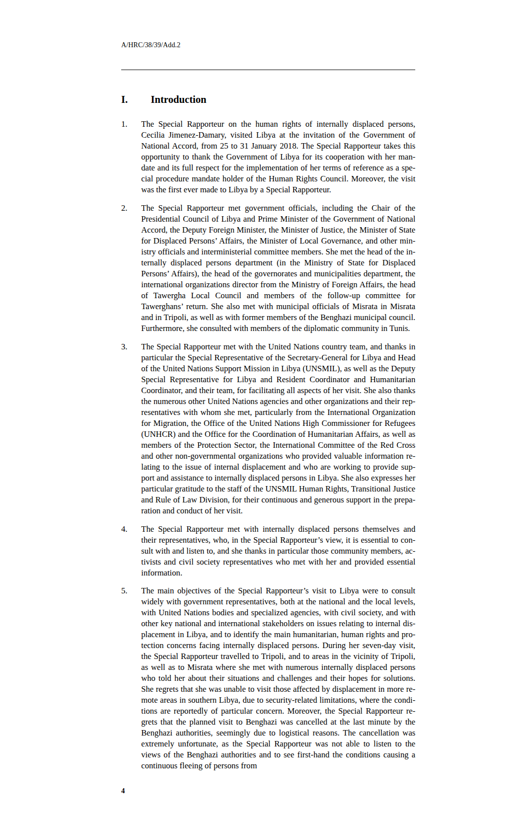A/HRC/38/39/Add.2
I. Introduction
1.
The Special Rapporteur on the human rights of internally displaced persons, Cecilia Jimenez-Damary, visited Libya at the invitation of the Government of National Accord, from 25 to 31 January 2018. The Special Rapporteur takes this opportunity to thank the Government of Libya for its cooperation with her mandate and its full respect for the implementation of her terms of reference as a special procedure mandate holder of the Human Rights Council. Moreover, the visit was the first ever made to Libya by a Special Rapporteur.
2.
The Special Rapporteur met government officials, including the Chair of the Presidential Council of Libya and Prime Minister of the Government of National Accord, the Deputy Foreign Minister, the Minister of Justice, the Minister of State for Displaced Persons’ Affairs, the Minister of Local Governance, and other ministry officials and interministerial committee members. She met the head of the internally displaced persons department (in the Ministry of State for Displaced Persons’ Affairs), the head of the governorates and municipalities department, the international organizations director from the Ministry of Foreign Affairs, the head of Tawergha Local Council and members of the follow-up committee for Tawerghans’ return. She also met with municipal officials of Misrata in Misrata and in Tripoli, as well as with former members of the Benghazi municipal council. Furthermore, she consulted with members of the diplomatic community in Tunis.
3.
The Special Rapporteur met with the United Nations country team, and thanks in particular the Special Representative of the Secretary-General for Libya and Head of the United Nations Support Mission in Libya (UNSMIL), as well as the Deputy Special Representative for Libya and Resident Coordinator and Humanitarian Coordinator, and their team, for facilitating all aspects of her visit. She also thanks the numerous other United Nations agencies and other organizations and their representatives with whom she met, particularly from the International Organization for Migration, the Office of the United Nations High Commissioner for Refugees (UNHCR) and the Office for the Coordination of Humanitarian Affairs, as well as members of the Protection Sector, the International Committee of the Red Cross and other non-governmental organizations who provided valuable information relating to the issue of internal displacement and who are working to provide support and assistance to internally displaced persons in Libya. She also expresses her particular gratitude to the staff of the UNSMIL Human Rights, Transitional Justice and Rule of Law Division, for their continuous and generous support in the preparation and conduct of her visit.
4.
The Special Rapporteur met with internally displaced persons themselves and their representatives, who, in the Special Rapporteur’s view, it is essential to consult with and listen to, and she thanks in particular those community members, activists and civil society representatives who met with her and provided essential information.
5.
The main objectives of the Special Rapporteur’s visit to Libya were to consult widely with government representatives, both at the national and the local levels, with United Nations bodies and specialized agencies, with civil society, and with other key national and international stakeholders on issues relating to internal displacement in Libya, and to identify the main humanitarian, human rights and protection concerns facing internally displaced persons. During her seven-day visit, the Special Rapporteur travelled to Tripoli, and to areas in the vicinity of Tripoli, as well as to Misrata where she met with numerous internally displaced persons who told her about their situations and challenges and their hopes for solutions. She regrets that she was unable to visit those affected by displacement in more remote areas in southern Libya, due to security-related limitations, where the conditions are reportedly of particular concern. Moreover, the Special Rapporteur regrets that the planned visit to Benghazi was cancelled at the last minute by the Benghazi authorities, seemingly due to logistical reasons. The cancellation was extremely unfortunate, as the Special Rapporteur was not able to listen to the views of the Benghazi authorities and to see first-hand the conditions causing a continuous fleeing of persons from
4